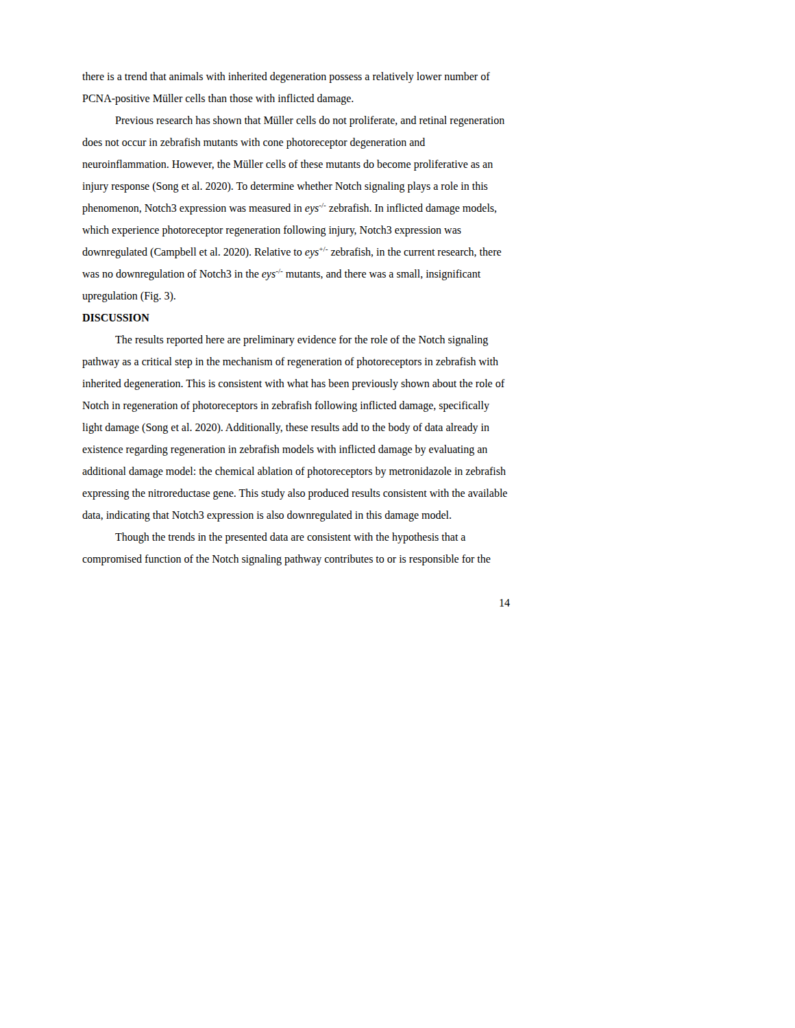there is a trend that animals with inherited degeneration possess a relatively lower number of PCNA-positive Müller cells than those with inflicted damage.
Previous research has shown that Müller cells do not proliferate, and retinal regeneration does not occur in zebrafish mutants with cone photoreceptor degeneration and neuroinflammation. However, the Müller cells of these mutants do become proliferative as an injury response (Song et al. 2020). To determine whether Notch signaling plays a role in this phenomenon, Notch3 expression was measured in eys-/- zebrafish. In inflicted damage models, which experience photoreceptor regeneration following injury, Notch3 expression was downregulated (Campbell et al. 2020). Relative to eys+/- zebrafish, in the current research, there was no downregulation of Notch3 in the eys-/- mutants, and there was a small, insignificant upregulation (Fig. 3).
DISCUSSION
The results reported here are preliminary evidence for the role of the Notch signaling pathway as a critical step in the mechanism of regeneration of photoreceptors in zebrafish with inherited degeneration. This is consistent with what has been previously shown about the role of Notch in regeneration of photoreceptors in zebrafish following inflicted damage, specifically light damage (Song et al. 2020). Additionally, these results add to the body of data already in existence regarding regeneration in zebrafish models with inflicted damage by evaluating an additional damage model: the chemical ablation of photoreceptors by metronidazole in zebrafish expressing the nitroreductase gene. This study also produced results consistent with the available data, indicating that Notch3 expression is also downregulated in this damage model.
Though the trends in the presented data are consistent with the hypothesis that a compromised function of the Notch signaling pathway contributes to or is responsible for the
14